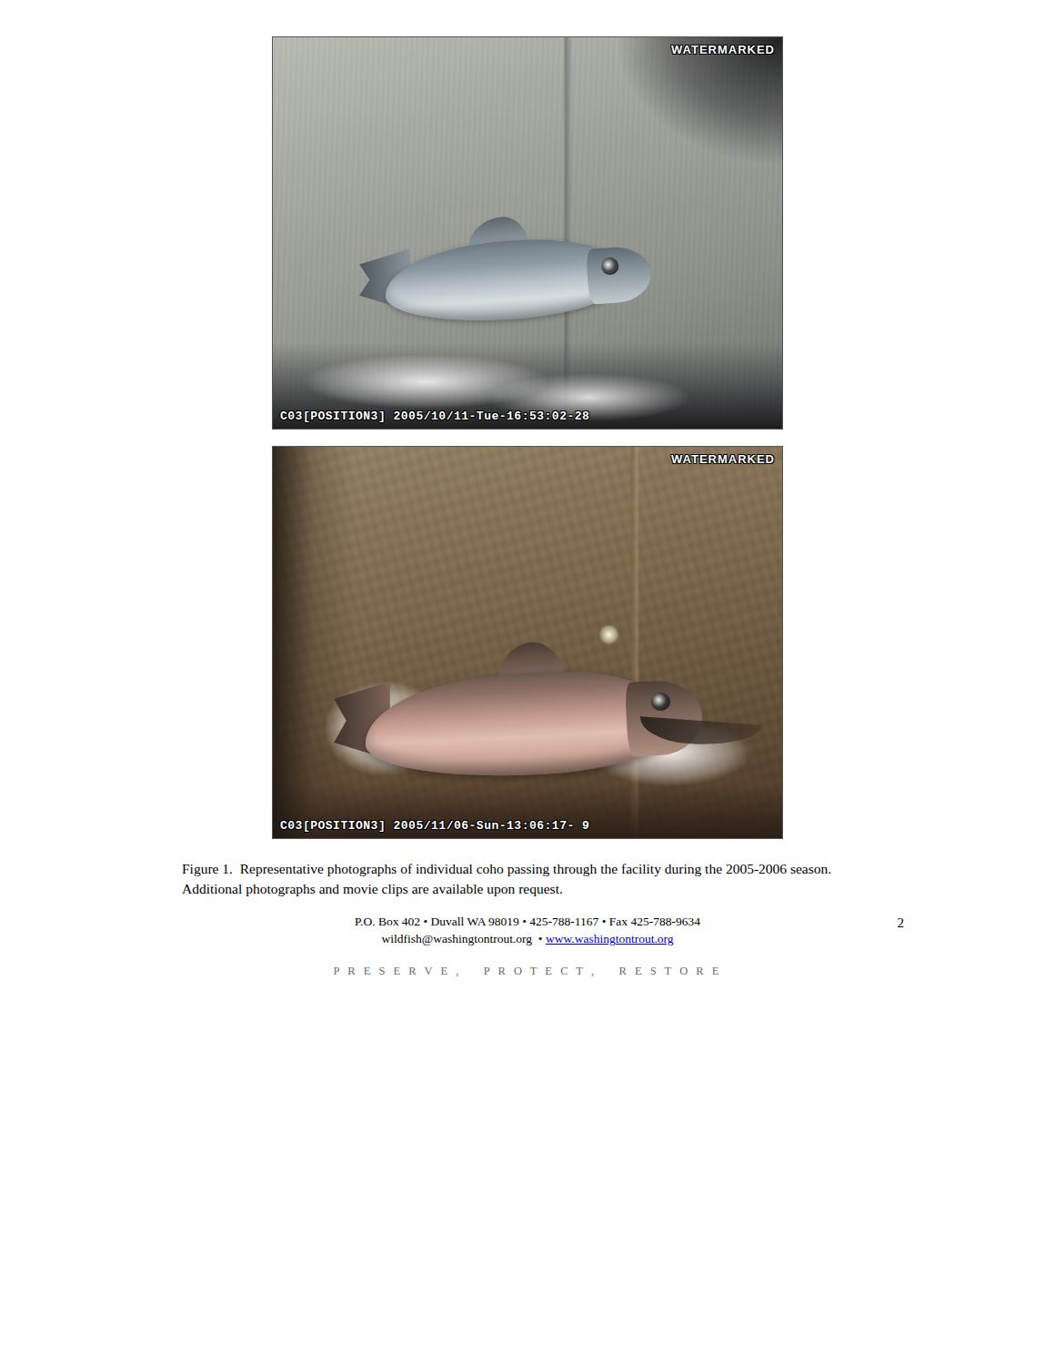WATERMARKED
C03[POSITION3] 2005/10/11-Tue-16:53:02-28
WATERMARKED
C03[POSITION3] 2005/11/06-Sun-13:06:17- 9
Figure 1. Representative photographs of individual coho passing through the facility during the 2005-2006 season. Additional photographs and movie clips are available upon request.
2 P.O. Box 402 • Duvall WA 98019 • 425-788-1167 • Fax 425-788-9634
wildfish@washingtontrout.org • www.washingtontrout.org
P R E S E R V E , P R O T E C T , R E S T O R E